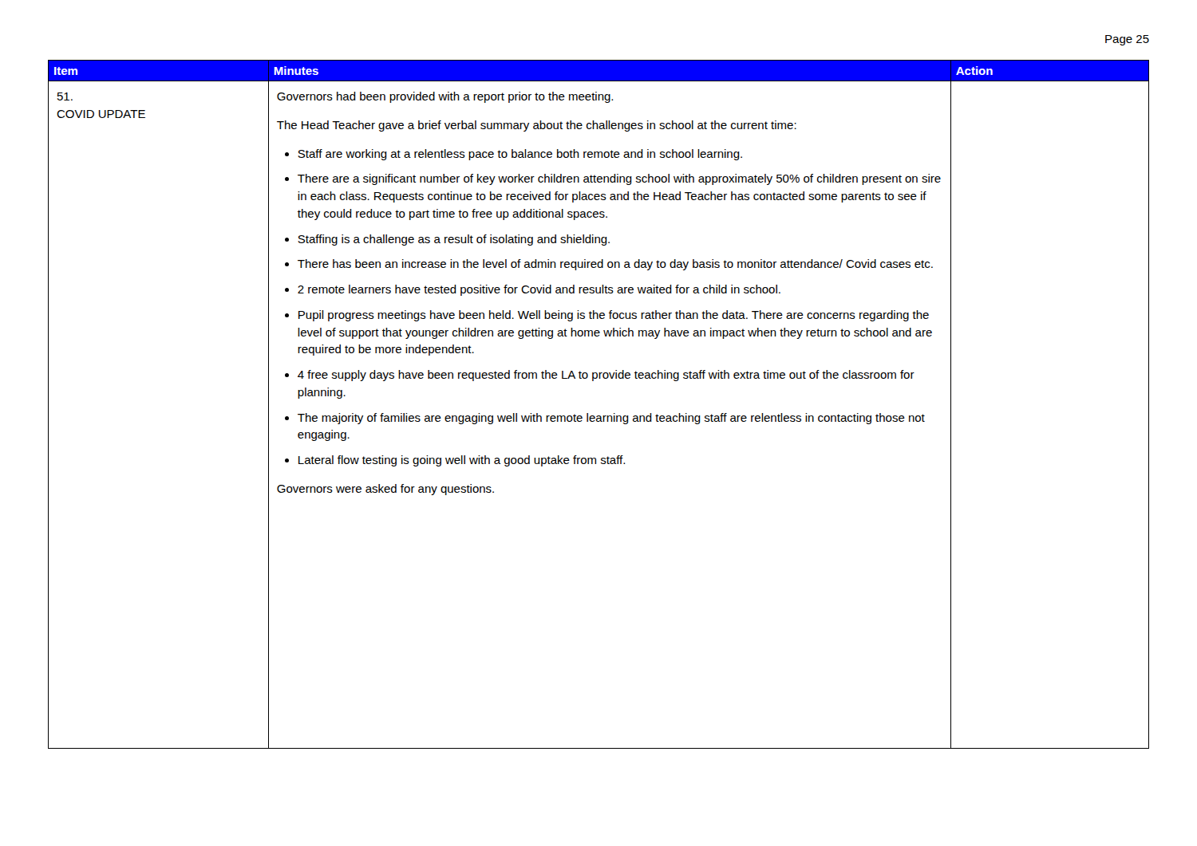Page 25
| Item | Minutes | Action |
| --- | --- | --- |
| 51. COVID UPDATE | Governors had been provided with a report prior to the meeting. The Head Teacher gave a brief verbal summary about the challenges in school at the current time: Staff are working at a relentless pace to balance both remote and in school learning. There are a significant number of key worker children attending school with approximately 50% of children present on sire in each class. Requests continue to be received for places and the Head Teacher has contacted some parents to see if they could reduce to part time to free up additional spaces. Staffing is a challenge as a result of isolating and shielding. There has been an increase in the level of admin required on a day to day basis to monitor attendance/ Covid cases etc. 2 remote learners have tested positive for Covid and results are waited for a child in school. Pupil progress meetings have been held. Well being is the focus rather than the data. There are concerns regarding the level of support that younger children are getting at home which may have an impact when they return to school and are required to be more independent. 4 free supply days have been requested from the LA to provide teaching staff with extra time out of the classroom for planning. The majority of families are engaging well with remote learning and teaching staff are relentless in contacting those not engaging. Lateral flow testing is going well with a good uptake from staff. Governors were asked for any questions. | |